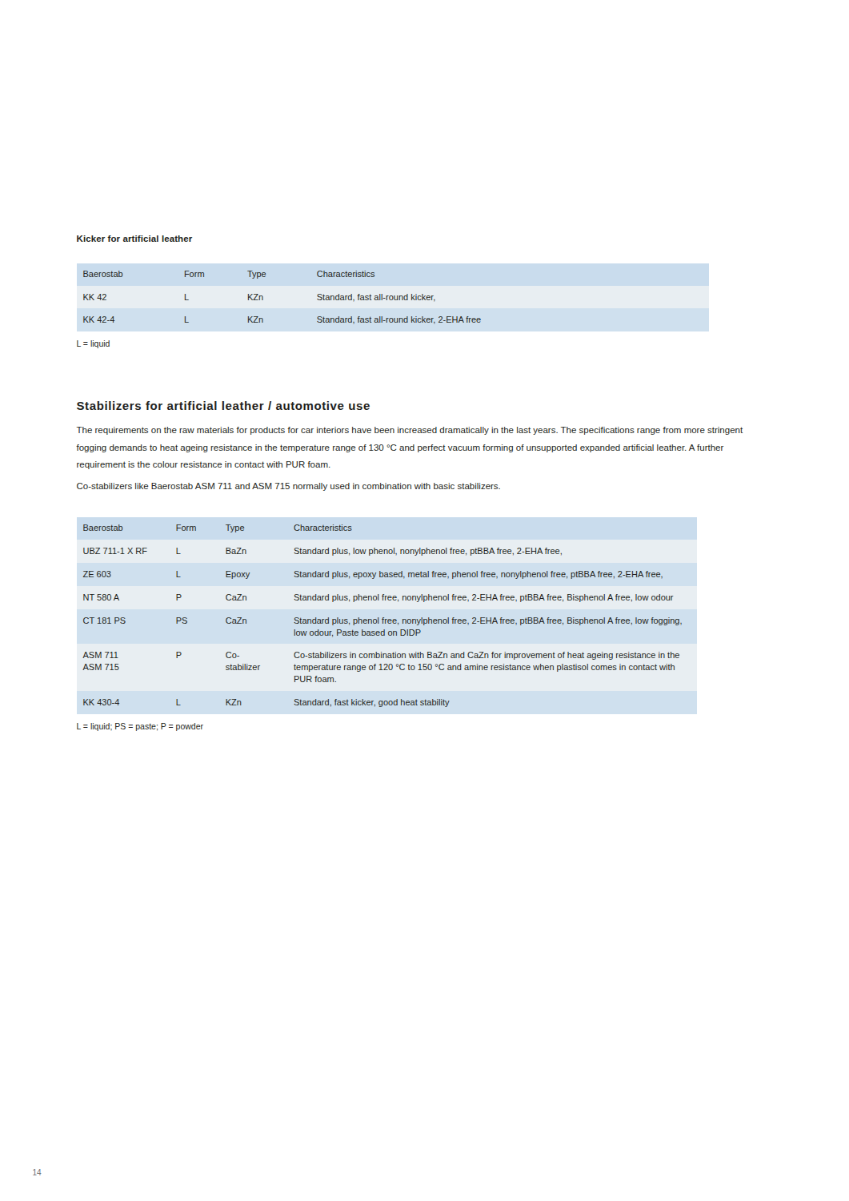Kicker for artificial leather
| Baerostab | Form | Type | Characteristics |
| --- | --- | --- | --- |
| KK 42 | L | KZn | Standard, fast all-round kicker, |
| KK 42-4 | L | KZn | Standard, fast all-round kicker, 2-EHA free |
L = liquid
Stabilizers for artificial leather / automotive use
The requirements on the raw materials for products for car interiors have been increased dramatically in the last years. The specifications range from more stringent fogging demands to heat ageing resistance in the temperature range of 130 °C and perfect vacuum forming of unsupported expanded artificial leather. A further requirement is the colour resistance in contact with PUR foam.
Co-stabilizers like Baerostab ASM 711 and ASM 715 normally used in combination with basic stabilizers.
| Baerostab | Form | Type | Characteristics |
| --- | --- | --- | --- |
| UBZ 711-1 X RF | L | BaZn | Standard plus, low phenol, nonylphenol free, ptBBA free, 2-EHA free, |
| ZE 603 | L | Epoxy | Standard plus, epoxy based, metal free, phenol free, nonylphenol free, ptBBA free, 2-EHA free, |
| NT 580 A | P | CaZn | Standard plus, phenol free, nonylphenol free, 2-EHA free, ptBBA free, Bisphenol A free, low odour |
| CT 181 PS | PS | CaZn | Standard plus, phenol free, nonylphenol free, 2-EHA free, ptBBA free, Bisphenol A free, low fogging, low odour, Paste based on DIDP |
| ASM 711 ASM 715 | P | Co- stabilizer | Co-stabilizers in combination with BaZn and CaZn for improvement of heat ageing resistance in the temperature range of 120 °C to 150 °C and amine resistance when plastisol comes in contact with PUR foam. |
| KK 430-4 | L | KZn | Standard, fast kicker, good heat stability |
L = liquid; PS = paste; P = powder
14